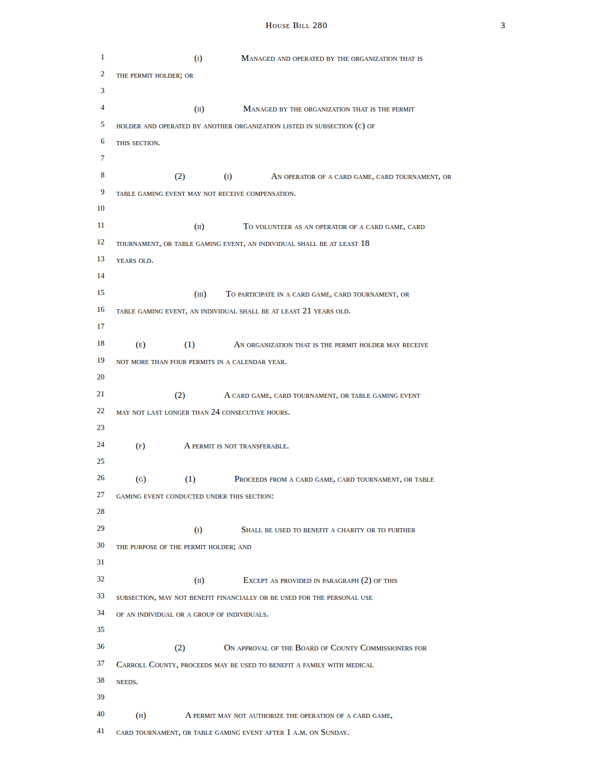House Bill 280 3
(i) Managed and operated by the organization that is
the permit holder; or
(ii) Managed by the organization that is the permit
holder and operated by another organization listed in subsection (c) of
this section.
(2) (i) An operator of a card game, card tournament, or
table gaming event may not receive compensation.
(ii) To volunteer as an operator of a card game, card
tournament, or table gaming event, an individual shall be at least 18
years old.
(iii) To participate in a card game, card tournament, or
table gaming event, an individual shall be at least 21 years old.
(e) (1) An organization that is the permit holder may receive
not more than four permits in a calendar year.
(2) A card game, card tournament, or table gaming event
may not last longer than 24 consecutive hours.
(f) A permit is not transferable.
(g) (1) Proceeds from a card game, card tournament, or table
gaming event conducted under this section:
(i) Shall be used to benefit a charity or to further
the purpose of the permit holder; and
(ii) Except as provided in paragraph (2) of this
subsection, may not benefit financially or be used for the personal use
of an individual or a group of individuals.
(2) On approval of the Board of County Commissioners for
Carroll County, proceeds may be used to benefit a family with medical
needs.
(h) A permit may not authorize the operation of a card game,
card tournament, or table gaming event after 1 a.m. on Sunday.